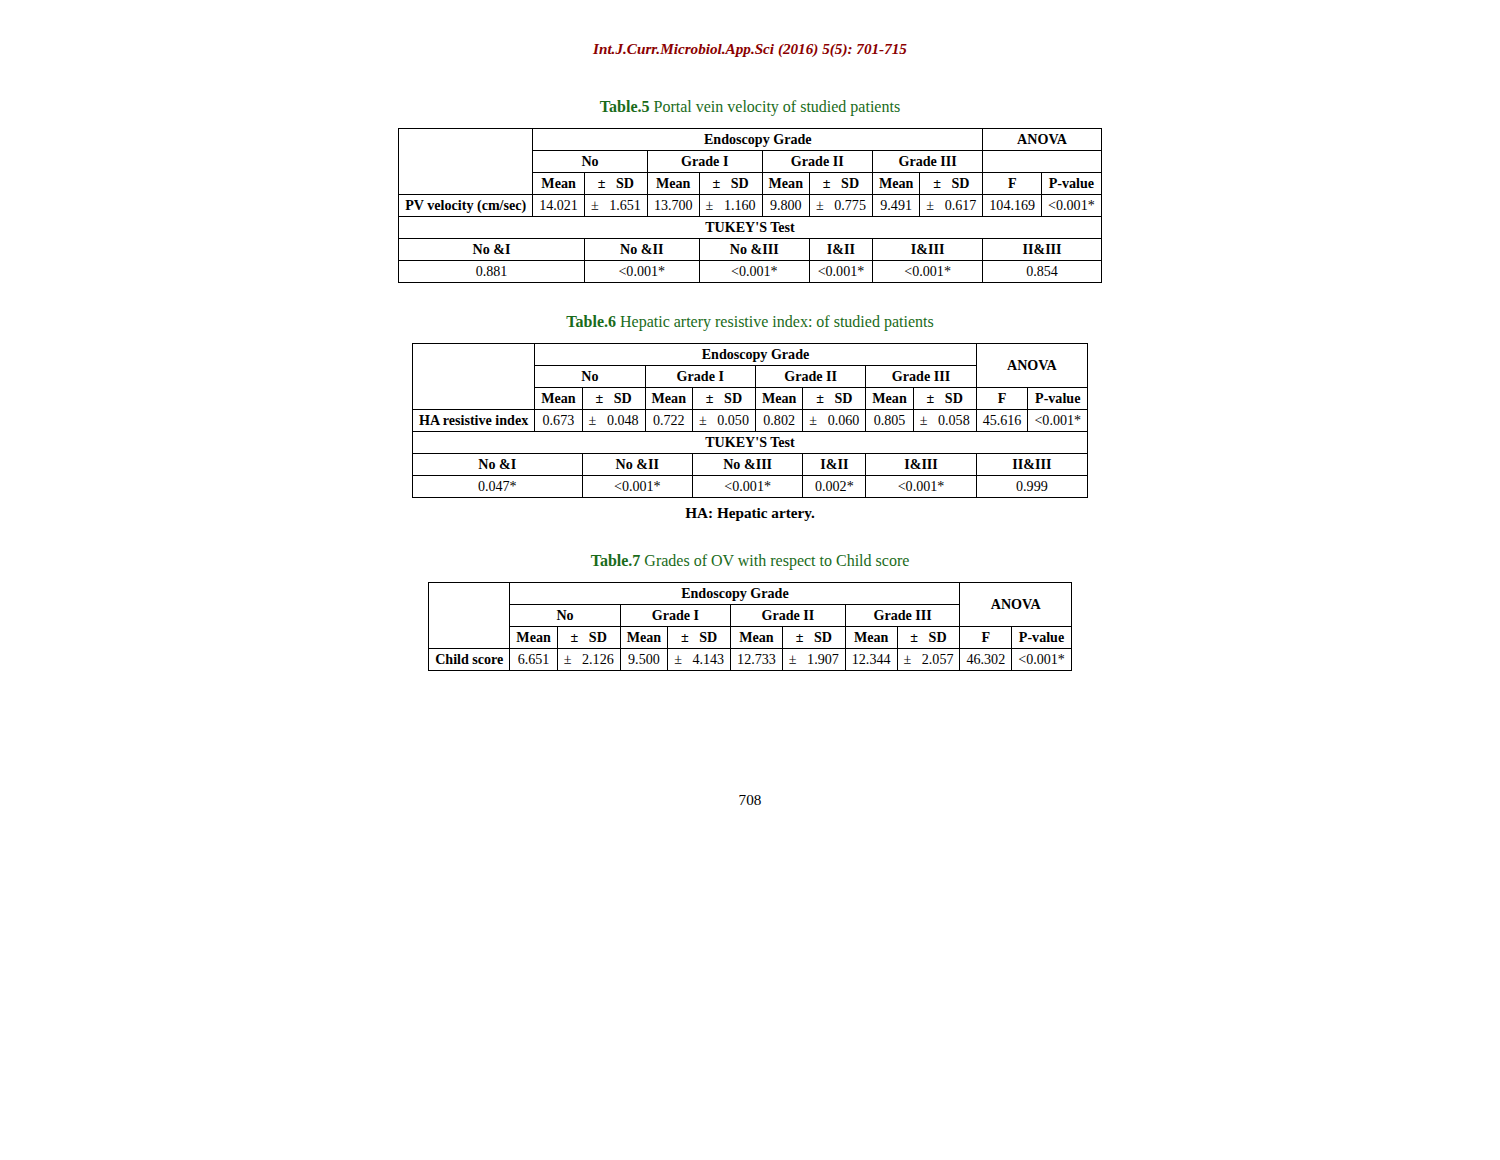Int.J.Curr.Microbiol.App.Sci (2016) 5(5): 701-715
Table.5 Portal vein velocity of studied patients
| | Endoscopy Grade | ANOVA |
| No | Grade I | Grade II | Grade III | |
| Mean | ± SD | Mean | ± SD | Mean | ± SD | Mean | ± SD | F | P-value |
| PV velocity (cm/sec) | 14.021 | ± 1.651 | 13.700 | ± 1.160 | 9.800 | ± 0.775 | 9.491 | ± 0.617 | 104.169 | <0.001* |
| TUKEY'S Test |
| No &I | No &II | No &III | I&II | I&III | II&III |
| 0.881 | <0.001* | <0.001* | <0.001* | <0.001* | 0.854 |
Table.6 Hepatic artery resistive index: of studied patients
| | Endoscopy Grade | ANOVA |
| No | Grade I | Grade II | Grade III |
| Mean | ± SD | Mean | ± SD | Mean | ± SD | Mean | ± SD | F | P-value |
| HA resistive index | 0.673 | ± 0.048 | 0.722 | ± 0.050 | 0.802 | ± 0.060 | 0.805 | ± 0.058 | 45.616 | <0.001* |
| TUKEY'S Test |
| No &I | No &II | No &III | I&II | I&III | II&III |
| 0.047* | <0.001* | <0.001* | 0.002* | <0.001* | 0.999 |
HA: Hepatic artery.
Table.7 Grades of OV with respect to Child score
| | Endoscopy Grade | ANOVA |
| No | Grade I | Grade II | Grade III |
| Mean | ± SD | Mean | ± SD | Mean | ± SD | Mean | ± SD | F | P-value |
| Child score | 6.651 | ± 2.126 | 9.500 | ± 4.143 | 12.733 | ± 1.907 | 12.344 | ± 2.057 | 46.302 | <0.001* |
708